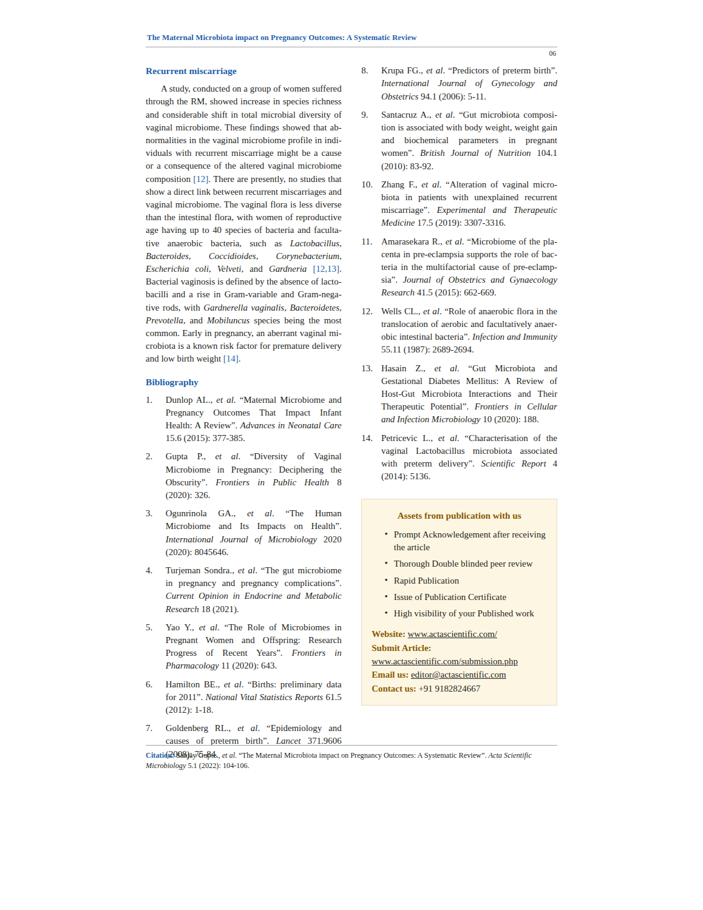The Maternal Microbiota impact on Pregnancy Outcomes: A Systematic Review
06
Recurrent miscarriage
A study, conducted on a group of women suffered through the RM, showed increase in species richness and considerable shift in total microbial diversity of vaginal microbiome. These findings showed that abnormalities in the vaginal microbiome profile in individuals with recurrent miscarriage might be a cause or a consequence of the altered vaginal microbiome composition [12]. There are presently, no studies that show a direct link between recurrent miscarriages and vaginal microbiome. The vaginal flora is less diverse than the intestinal flora, with women of reproductive age having up to 40 species of bacteria and facultative anaerobic bacteria, such as Lactobacillus, Bacteroides, Coccidioides, Corynebacterium, Escherichia coli, Velveti, and Gardneria [12,13]. Bacterial vaginosis is defined by the absence of lactobacilli and a rise in Gram-variable and Gram-negative rods, with Gardnerella vaginalis, Bacteroidetes, Prevotella, and Mobiluncus species being the most common. Early in pregnancy, an aberrant vaginal microbiota is a known risk factor for premature delivery and low birth weight [14].
Bibliography
Dunlop AL., et al. “Maternal Microbiome and Pregnancy Outcomes That Impact Infant Health: A Review”. Advances in Neonatal Care 15.6 (2015): 377-385.
Gupta P., et al. “Diversity of Vaginal Microbiome in Pregnancy: Deciphering the Obscurity”. Frontiers in Public Health 8 (2020): 326.
Ogunrinola GA., et al. “The Human Microbiome and Its Impacts on Health”. International Journal of Microbiology 2020 (2020): 8045646.
Turjeman Sondra., et al. “The gut microbiome in pregnancy and pregnancy complications”. Current Opinion in Endocrine and Metabolic Research 18 (2021).
Yao Y., et al. “The Role of Microbiomes in Pregnant Women and Offspring: Research Progress of Recent Years”. Frontiers in Pharmacology 11 (2020): 643.
Hamilton BE., et al. “Births: preliminary data for 2011”. National Vital Statistics Reports 61.5 (2012): 1-18.
Goldenberg RL., et al. “Epidemiology and causes of preterm birth”. Lancet 371.9606 (2008): 75-84.
Krupa FG., et al. “Predictors of preterm birth”. International Journal of Gynecology and Obstetrics 94.1 (2006): 5-11.
Santacruz A., et al. “Gut microbiota composition is associated with body weight, weight gain and biochemical parameters in pregnant women”. British Journal of Nutrition 104.1 (2010): 83-92.
Zhang F., et al. “Alteration of vaginal microbiota in patients with unexplained recurrent miscarriage”. Experimental and Therapeutic Medicine 17.5 (2019): 3307-3316.
Amarasekara R., et al. “Microbiome of the placenta in pre-eclampsia supports the role of bacteria in the multifactorial cause of pre-eclampsia”. Journal of Obstetrics and Gynaecology Research 41.5 (2015): 662-669.
Wells CL., et al. “Role of anaerobic flora in the translocation of aerobic and facultatively anaerobic intestinal bacteria”. Infection and Immunity 55.11 (1987): 2689-2694.
Hasain Z., et al. “Gut Microbiota and Gestational Diabetes Mellitus: A Review of Host-Gut Microbiota Interactions and Their Therapeutic Potential”. Frontiers in Cellular and Infection Microbiology 10 (2020): 188.
Petricevic L., et al. “Characterisation of the vaginal Lactobacillus microbiota associated with preterm delivery”. Scientific Report 4 (2014): 5136.
Assets from publication with us
Prompt Acknowledgement after receiving the article
Thorough Double blinded peer review
Rapid Publication
Issue of Publication Certificate
High visibility of your Published work
Website: www.actascientific.com/
Submit Article: www.actascientific.com/submission.php
Email us: editor@actascientific.com
Contact us: +91 9182824667
Citation: Sanjay Gupte., et al. “The Maternal Microbiota impact on Pregnancy Outcomes: A Systematic Review”. Acta Scientific Microbiology 5.1 (2022): 104-106.